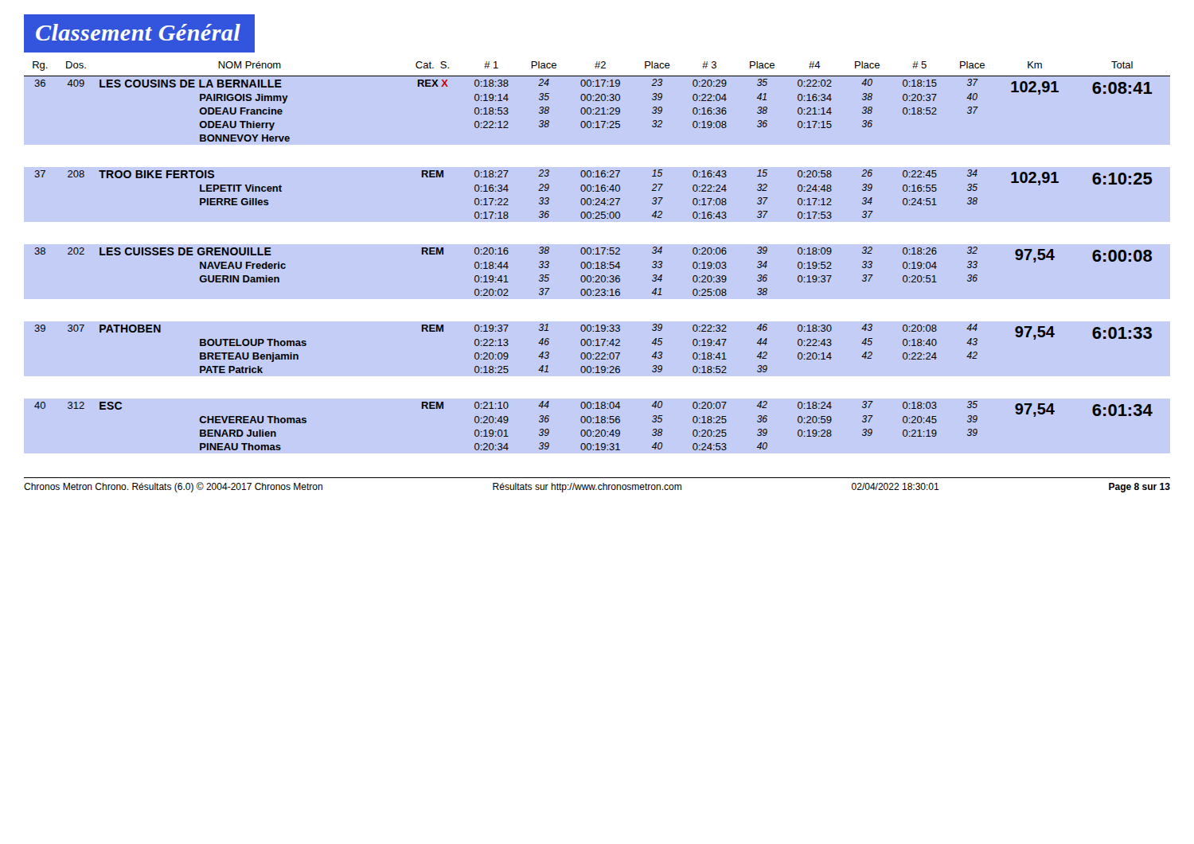Classement Général
| Rg. | Dos. | NOM Prénom | Cat. S. | # 1 | Place | #2 | Place | # 3 | Place | #4 | Place | # 5 | Place | Km | Total |
| --- | --- | --- | --- | --- | --- | --- | --- | --- | --- | --- | --- | --- | --- | --- | --- |
| 36 | 409 | LES COUSINS DE LA BERNAILLE | REX X | 0:18:38 | 24 | 00:17:19 | 23 | 0:20:29 | 35 | 0:22:02 | 40 | 0:18:15 | 37 | 102,91 | 6:08:41 |
| | | PAIRIGOIS Jimmy | | 0:19:14 | 35 | 00:20:30 | 39 | 0:22:04 | 41 | 0:16:34 | 38 | 0:20:37 | 40 |
| | | ODEAU Francine | | 0:18:53 | 38 | 00:21:29 | 39 | 0:16:36 | 38 | 0:21:14 | 38 | 0:18:52 | 37 |
| | | ODEAU Thierry | | 0:22:12 | 38 | 00:17:25 | 32 | 0:19:08 | 36 | 0:17:15 | 36 | | |
| | | BONNEVOY Herve | | | | | | | | | | | |
| 37 | 208 | TROO BIKE FERTOIS | REM | 0:18:27 | 23 | 00:16:27 | 15 | 0:16:43 | 15 | 0:20:58 | 26 | 0:22:45 | 34 | 102,91 | 6:10:25 |
| | | LEPETIT Vincent | | 0:16:34 | 29 | 00:16:40 | 27 | 0:22:24 | 32 | 0:24:48 | 39 | 0:16:55 | 35 |
| | | PIERRE Gilles | | 0:17:22 | 33 | 00:24:27 | 37 | 0:17:08 | 37 | 0:17:12 | 34 | 0:24:51 | 38 |
| | | | | 0:17:18 | 36 | 00:25:00 | 42 | 0:16:43 | 37 | 0:17:53 | 37 | | |
| 38 | 202 | LES CUISSES DE GRENOUILLE | REM | 0:20:16 | 38 | 00:17:52 | 34 | 0:20:06 | 39 | 0:18:09 | 32 | 0:18:26 | 32 | 97,54 | 6:00:08 |
| | | NAVEAU Frederic | | 0:18:44 | 33 | 00:18:54 | 33 | 0:19:03 | 34 | 0:19:52 | 33 | 0:19:04 | 33 |
| | | GUERIN Damien | | 0:19:41 | 35 | 00:20:36 | 34 | 0:20:39 | 36 | 0:19:37 | 37 | 0:20:51 | 36 |
| | | | | 0:20:02 | 37 | 00:23:16 | 41 | 0:25:08 | 38 | | | | |
| 39 | 307 | PATHOBEN | REM | 0:19:37 | 31 | 00:19:33 | 39 | 0:22:32 | 46 | 0:18:30 | 43 | 0:20:08 | 44 | 97,54 | 6:01:33 |
| | | BOUTELOUP Thomas | | 0:22:13 | 46 | 00:17:42 | 45 | 0:19:47 | 44 | 0:22:43 | 45 | 0:18:40 | 43 |
| | | BRETEAU Benjamin | | 0:20:09 | 43 | 00:22:07 | 43 | 0:18:41 | 42 | 0:20:14 | 42 | 0:22:24 | 42 |
| | | PATE Patrick | | 0:18:25 | 41 | 00:19:26 | 39 | 0:18:52 | 39 | | | | |
| 40 | 312 | ESC | REM | 0:21:10 | 44 | 00:18:04 | 40 | 0:20:07 | 42 | 0:18:24 | 37 | 0:18:03 | 35 | 97,54 | 6:01:34 |
| | | CHEVEREAU Thomas | | 0:20:49 | 36 | 00:18:56 | 35 | 0:18:25 | 36 | 0:20:59 | 37 | 0:20:45 | 39 |
| | | BENARD Julien | | 0:19:01 | 39 | 00:20:49 | 38 | 0:20:25 | 39 | 0:19:28 | 39 | 0:21:19 | 39 |
| | | PINEAU Thomas | | 0:20:34 | 39 | 00:19:31 | 40 | 0:24:53 | 40 | | | | |
Chronos Metron Chrono. Résultats (6.0) © 2004-2017 Chronos Metron
Résultats sur http://www.chronosmetron.com
02/04/2022 18:30:01
Page 8 sur 13